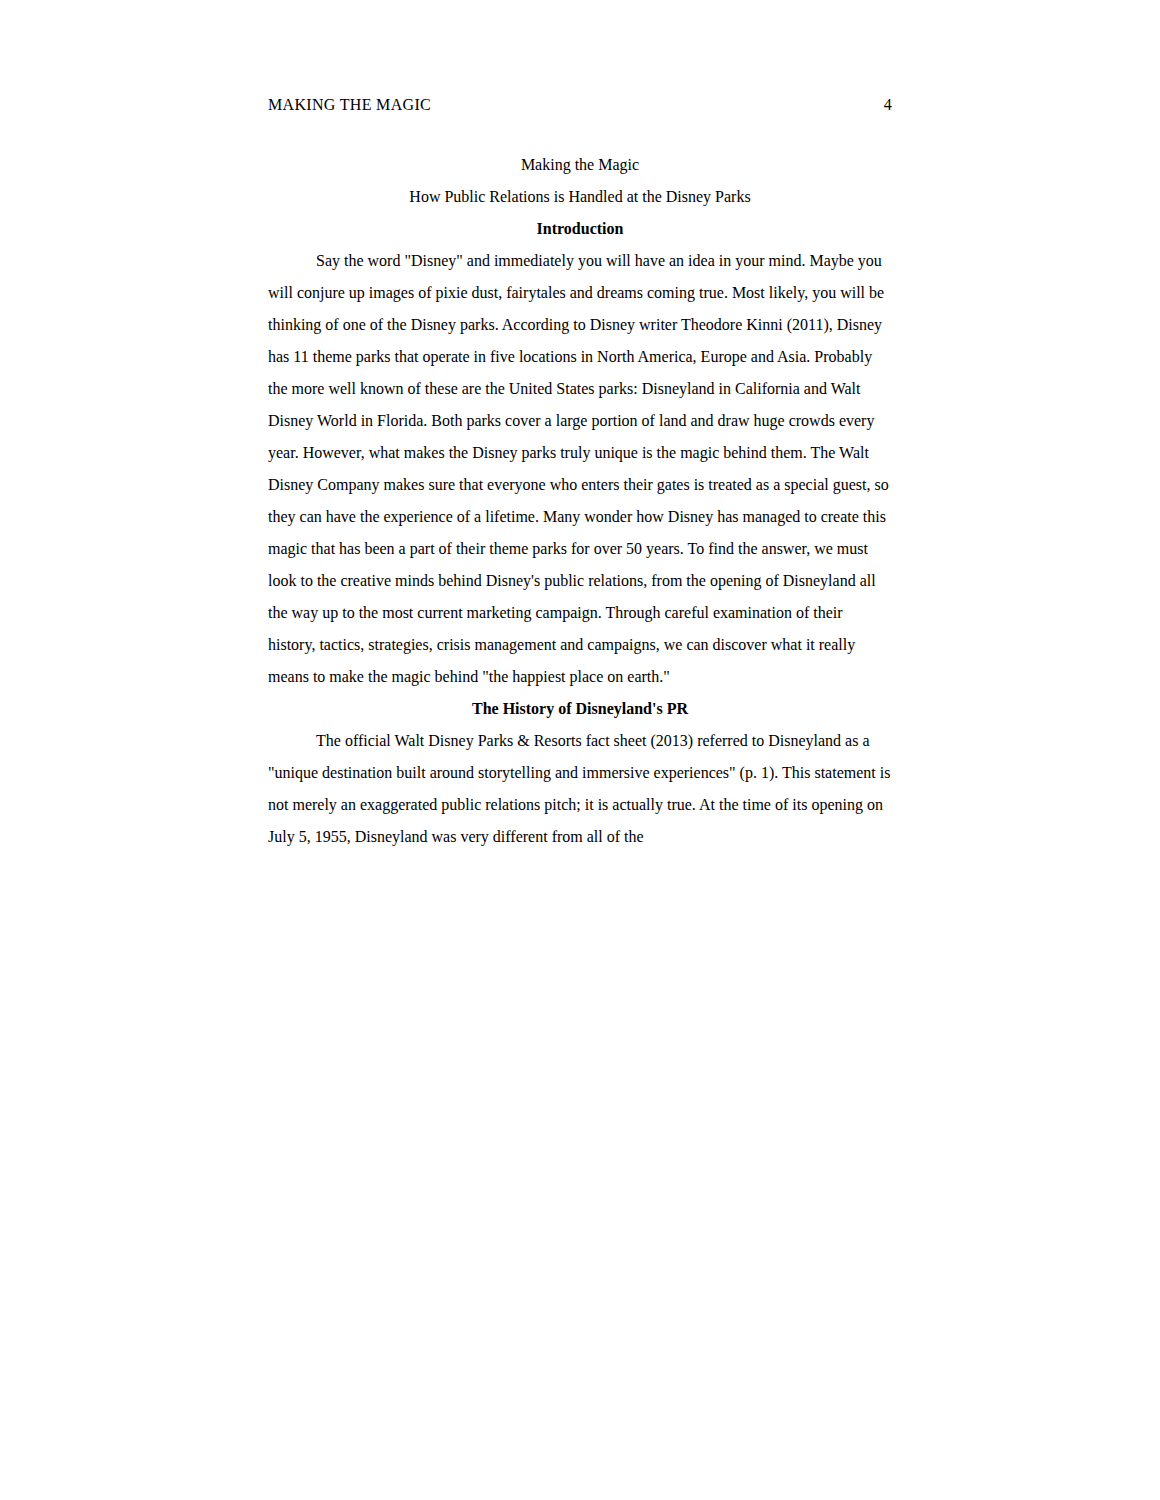Making the Magic 4
Making the Magic
How Public Relations is Handled at the Disney Parks
Introduction
Say the word "Disney" and immediately you will have an idea in your mind. Maybe you will conjure up images of pixie dust, fairytales and dreams coming true. Most likely, you will be thinking of one of the Disney parks. According to Disney writer Theodore Kinni (2011), Disney has 11 theme parks that operate in five locations in North America, Europe and Asia. Probably the more well known of these are the United States parks: Disneyland in California and Walt Disney World in Florida. Both parks cover a large portion of land and draw huge crowds every year. However, what makes the Disney parks truly unique is the magic behind them. The Walt Disney Company makes sure that everyone who enters their gates is treated as a special guest, so they can have the experience of a lifetime. Many wonder how Disney has managed to create this magic that has been a part of their theme parks for over 50 years. To find the answer, we must look to the creative minds behind Disney's public relations, from the opening of Disneyland all the way up to the most current marketing campaign. Through careful examination of their history, tactics, strategies, crisis management and campaigns, we can discover what it really means to make the magic behind "the happiest place on earth."
The History of Disneyland's PR
The official Walt Disney Parks & Resorts fact sheet (2013) referred to Disneyland as a "unique destination built around storytelling and immersive experiences" (p. 1). This statement is not merely an exaggerated public relations pitch; it is actually true. At the time of its opening on July 5, 1955, Disneyland was very different from all of the